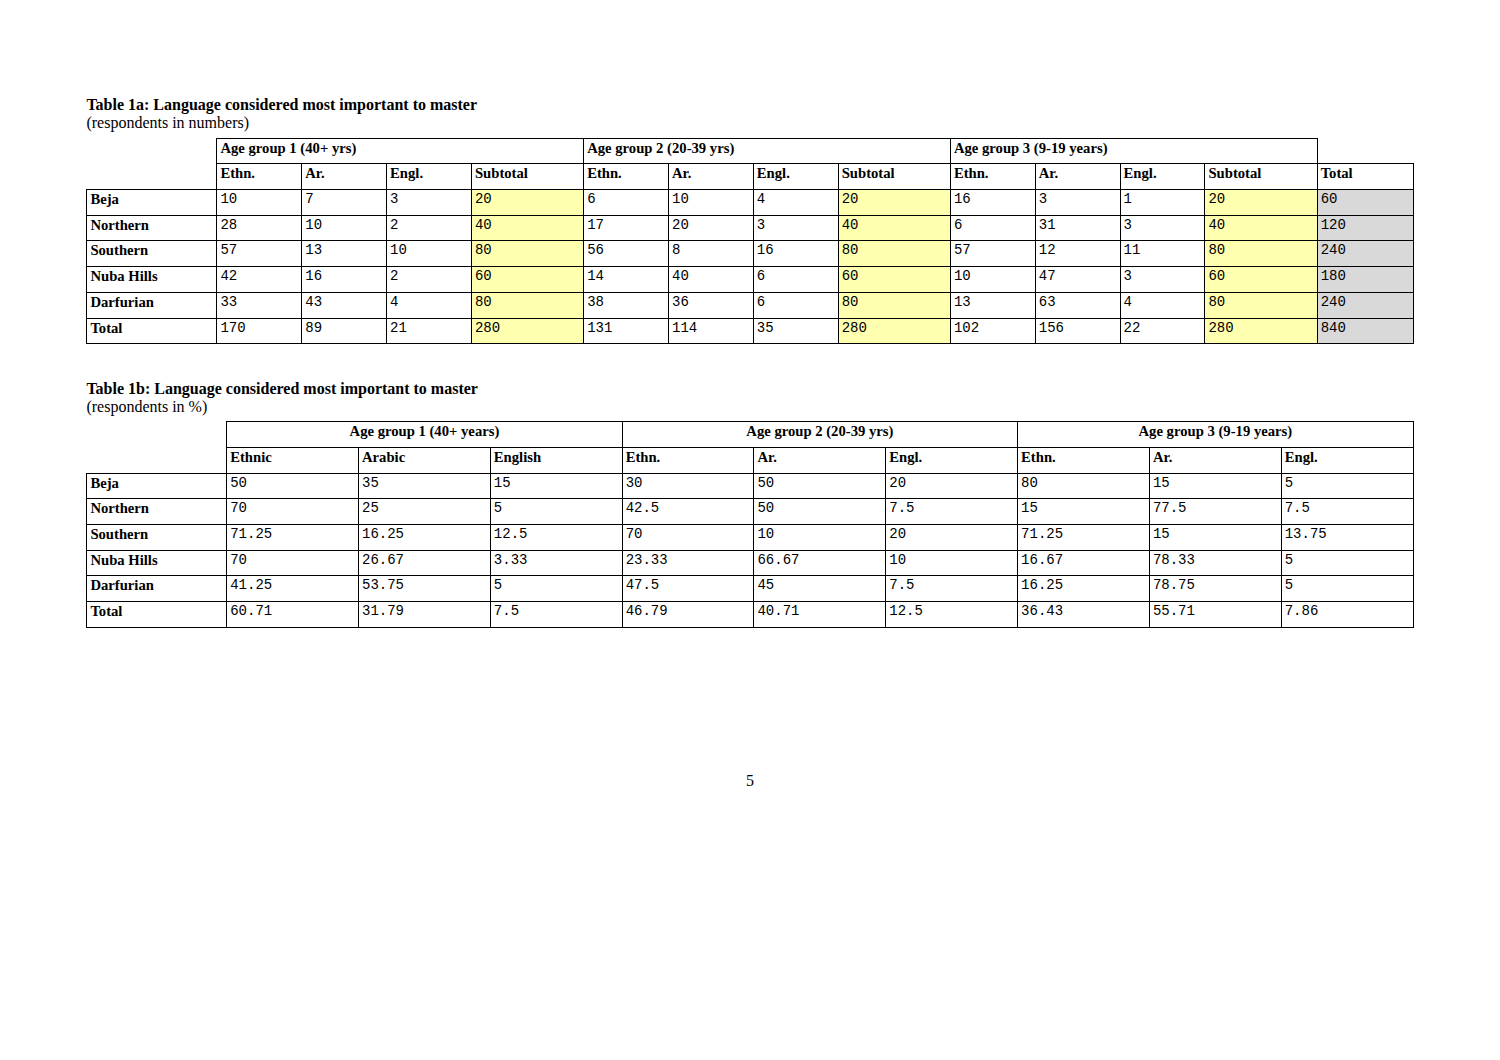Table 1a: Language considered most important to master
(respondents in numbers)
| | Age group 1 (40+ yrs) | Age group 2 (20-39 yrs) | Age group 3 (9-19 years) | |
| --- | --- | --- | --- | --- |
| | Ethn. | Ar. | Engl. | Subtotal | Ethn. | Ar. | Engl. | Subtotal | Ethn. | Ar. | Engl. | Subtotal | Total |
| Beja | 10 | 7 | 3 | 20 | 6 | 10 | 4 | 20 | 16 | 3 | 1 | 20 | 60 |
| Northern | 28 | 10 | 2 | 40 | 17 | 20 | 3 | 40 | 6 | 31 | 3 | 40 | 120 |
| Southern | 57 | 13 | 10 | 80 | 56 | 8 | 16 | 80 | 57 | 12 | 11 | 80 | 240 |
| Nuba Hills | 42 | 16 | 2 | 60 | 14 | 40 | 6 | 60 | 10 | 47 | 3 | 60 | 180 |
| Darfurian | 33 | 43 | 4 | 80 | 38 | 36 | 6 | 80 | 13 | 63 | 4 | 80 | 240 |
| Total | 170 | 89 | 21 | 280 | 131 | 114 | 35 | 280 | 102 | 156 | 22 | 280 | 840 |
Table 1b: Language considered most important to master
(respondents in %)
| | Age group 1 (40+ years) | Age group 2 (20-39 yrs) | Age group 3 (9-19 years) |
| --- | --- | --- | --- |
| | Ethnic | Arabic | English | Ethn. | Ar. | Engl. | Ethn. | Ar. | Engl. |
| Beja | 50 | 35 | 15 | 30 | 50 | 20 | 80 | 15 | 5 |
| Northern | 70 | 25 | 5 | 42.5 | 50 | 7.5 | 15 | 77.5 | 7.5 |
| Southern | 71.25 | 16.25 | 12.5 | 70 | 10 | 20 | 71.25 | 15 | 13.75 |
| Nuba Hills | 70 | 26.67 | 3.33 | 23.33 | 66.67 | 10 | 16.67 | 78.33 | 5 |
| Darfurian | 41.25 | 53.75 | 5 | 47.5 | 45 | 7.5 | 16.25 | 78.75 | 5 |
| Total | 60.71 | 31.79 | 7.5 | 46.79 | 40.71 | 12.5 | 36.43 | 55.71 | 7.86 |
5